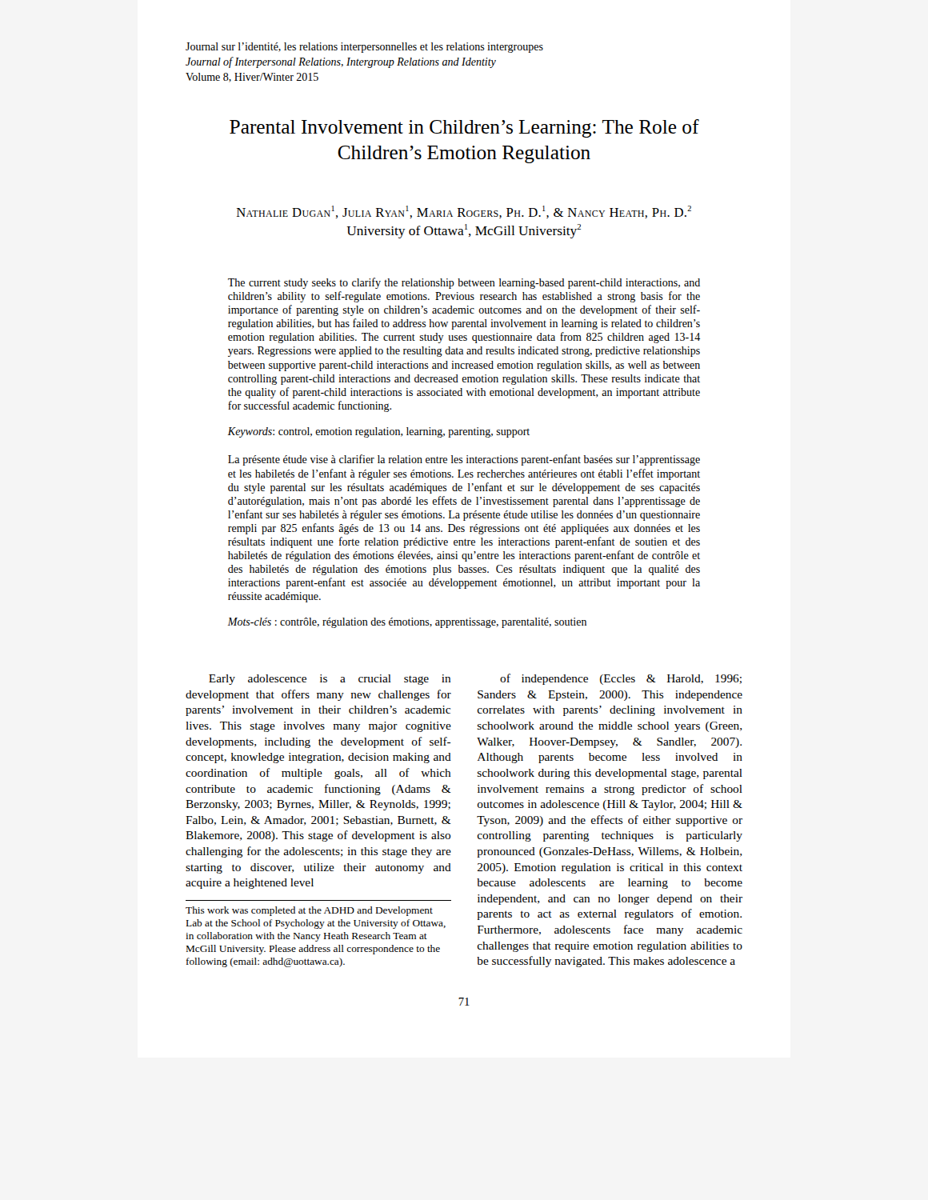Journal sur l’identité, les relations interpersonnelles et les relations intergroupes
Journal of Interpersonal Relations, Intergroup Relations and Identity
Volume 8, Hiver/Winter 2015
Parental Involvement in Children’s Learning: The Role of Children’s Emotion Regulation
Nathalie Dugan1, Julia Ryan1, Maria Rogers, Ph. D.1, & Nancy Heath, Ph. D.2
University of Ottawa1, McGill University2
The current study seeks to clarify the relationship between learning-based parent-child interactions, and children’s ability to self-regulate emotions. Previous research has established a strong basis for the importance of parenting style on children’s academic outcomes and on the development of their self-regulation abilities, but has failed to address how parental involvement in learning is related to children’s emotion regulation abilities. The current study uses questionnaire data from 825 children aged 13-14 years. Regressions were applied to the resulting data and results indicated strong, predictive relationships between supportive parent-child interactions and increased emotion regulation skills, as well as between controlling parent-child interactions and decreased emotion regulation skills. These results indicate that the quality of parent-child interactions is associated with emotional development, an important attribute for successful academic functioning.
Keywords: control, emotion regulation, learning, parenting, support
La présente étude vise à clarifier la relation entre les interactions parent-enfant basées sur l’apprentissage et les habiletés de l’enfant à réguler ses émotions. Les recherches antérieures ont établi l’effet important du style parental sur les résultats académiques de l’enfant et sur le développement de ses capacités d’autorégulation, mais n’ont pas abordé les effets de l’investissement parental dans l’apprentissage de l’enfant sur ses habiletés à réguler ses émotions. La présente étude utilise les données d’un questionnaire rempli par 825 enfants âgés de 13 ou 14 ans. Des régressions ont été appliquées aux données et les résultats indiquent une forte relation prédictive entre les interactions parent-enfant de soutien et des habiletés de régulation des émotions élevées, ainsi qu’entre les interactions parent-enfant de contrôle et des habiletés de régulation des émotions plus basses. Ces résultats indiquent que la qualité des interactions parent-enfant est associée au développement émotionnel, un attribut important pour la réussite académique.
Mots-clés : contrôle, régulation des émotions, apprentissage, parentalité, soutien
Early adolescence is a crucial stage in development that offers many new challenges for parents’ involvement in their children’s academic lives. This stage involves many major cognitive developments, including the development of self-concept, knowledge integration, decision making and coordination of multiple goals, all of which contribute to academic functioning (Adams & Berzonsky, 2003; Byrnes, Miller, & Reynolds, 1999; Falbo, Lein, & Amador, 2001; Sebastian, Burnett, & Blakemore, 2008). This stage of development is also challenging for the adolescents; in this stage they are starting to discover, utilize their autonomy and acquire a heightened level
This work was completed at the ADHD and Development Lab at the School of Psychology at the University of Ottawa, in collaboration with the Nancy Heath Research Team at McGill University. Please address all correspondence to the following (email: adhd@uottawa.ca).
of independence (Eccles & Harold, 1996; Sanders & Epstein, 2000). This independence correlates with parents’ declining involvement in schoolwork around the middle school years (Green, Walker, Hoover-Dempsey, & Sandler, 2007). Although parents become less involved in schoolwork during this developmental stage, parental involvement remains a strong predictor of school outcomes in adolescence (Hill & Taylor, 2004; Hill & Tyson, 2009) and the effects of either supportive or controlling parenting techniques is particularly pronounced (Gonzales-DeHass, Willems, & Holbein, 2005). Emotion regulation is critical in this context because adolescents are learning to become independent, and can no longer depend on their parents to act as external regulators of emotion. Furthermore, adolescents face many academic challenges that require emotion regulation abilities to be successfully navigated. This makes adolescence a
71